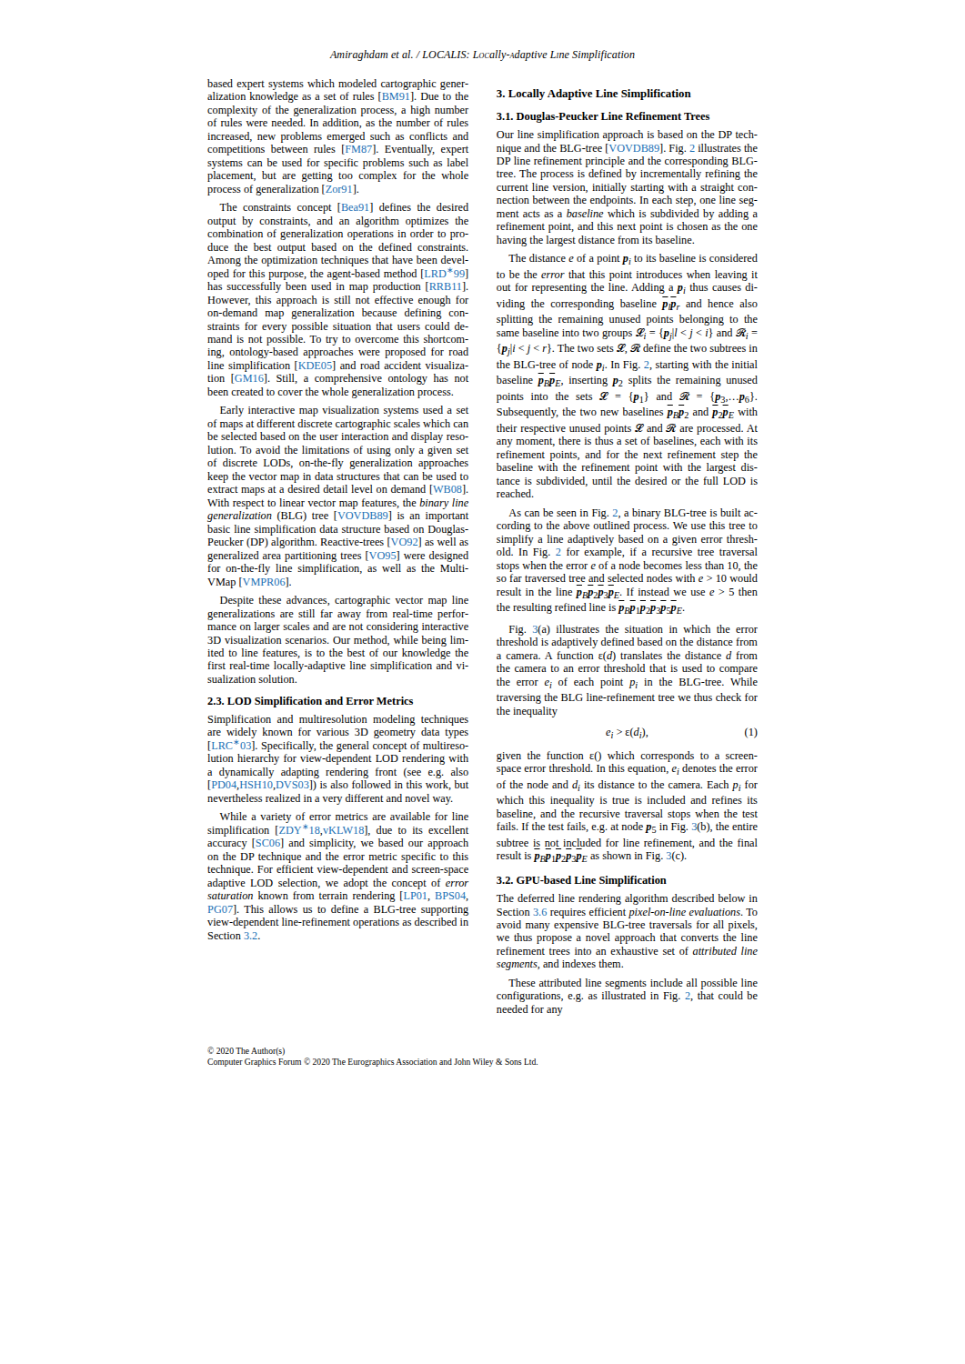Amiraghdam et al. / LOCALIS: Locally-adaptive Line Simplification
based expert systems which modeled cartographic generalization knowledge as a set of rules [BM91]. Due to the complexity of the generalization process, a high number of rules were needed. In addition, as the number of rules increased, new problems emerged such as conflicts and competitions between rules [FM87]. Eventually, expert systems can be used for specific problems such as label placement, but are getting too complex for the whole process of generalization [Zor91].
The constraints concept [Bea91] defines the desired output by constraints, and an algorithm optimizes the combination of generalization operations in order to produce the best output based on the defined constraints. Among the optimization techniques that have been developed for this purpose, the agent-based method [LRD∗99] has successfully been used in map production [RRB11]. However, this approach is still not effective enough for on-demand map generalization because defining constraints for every possible situation that users could demand is not possible. To try to overcome this shortcoming, ontology-based approaches were proposed for road line simplification [KDE05] and road accident visualization [GM16]. Still, a comprehensive ontology has not been created to cover the whole generalization process.
Early interactive map visualization systems used a set of maps at different discrete cartographic scales which can be selected based on the user interaction and display resolution. To avoid the limitations of using only a given set of discrete LODs, on-the-fly generalization approaches keep the vector map in data structures that can be used to extract maps at a desired detail level on demand [WB08]. With respect to linear vector map features, the binary line generalization (BLG) tree [VOVDB89] is an important basic line simplification data structure based on Douglas-Peucker (DP) algorithm. Reactive-trees [VO92] as well as generalized area partitioning trees [VO95] were designed for on-the-fly line simplification, as well as the Multi-VMap [VMPR06].
Despite these advances, cartographic vector map line generalizations are still far away from real-time performance on larger scales and are not considering interactive 3D visualization scenarios. Our method, while being limited to line features, is to the best of our knowledge the first real-time locally-adaptive line simplification and visualization solution.
2.3. LOD Simplification and Error Metrics
Simplification and multiresolution modeling techniques are widely known for various 3D geometry data types [LRC∗03]. Specifically, the general concept of multiresolution hierarchy for view-dependent LOD rendering with a dynamically adapting rendering front (see e.g. also [PD04,HSH10,DVS03]) is also followed in this work, but nevertheless realized in a very different and novel way.
While a variety of error metrics are available for line simplification [ZDY∗18,vKLW18], due to its excellent accuracy [SC06] and simplicity, we based our approach on the DP technique and the error metric specific to this technique. For efficient view-dependent and screen-space adaptive LOD selection, we adopt the concept of error saturation known from terrain rendering [LP01, BPS04, PG07]. This allows us to define a BLG-tree supporting view-dependent line-refinement operations as described in Section 3.2.
3. Locally Adaptive Line Simplification
3.1. Douglas-Peucker Line Refinement Trees
Our line simplification approach is based on the DP technique and the BLG-tree [VOVDB89]. Fig. 2 illustrates the DP line refinement principle and the corresponding BLG-tree. The process is defined by incrementally refining the current line version, initially starting with a straight connection between the endpoints. In each step, one line segment acts as a baseline which is subdivided by adding a refinement point, and this next point is chosen as the one having the largest distance from its baseline.
The distance e of a point pi to its baseline is considered to be the error that this point introduces when leaving it out for representing the line. Adding a pi thus causes dividing the corresponding baseline plpr and hence also splitting the remaining unused points belonging to the same baseline into two groups 𝓛i = {pj|l < j < i} and 𝓡i = {pj|i < j < r}. The two sets 𝓛, 𝓡 define the two subtrees in the BLG-tree of node pi. In Fig. 2, starting with the initial baseline pBpE, inserting p2 splits the remaining unused points into the sets 𝓛 = {p1} and 𝓡 = {p3,…p6}. Subsequently, the two new baselines pBp2 and p2pE with their respective unused points 𝓛 and 𝓡 are processed. At any moment, there is thus a set of baselines, each with its refinement points, and for the next refinement step the baseline with the refinement point with the largest distance is subdivided, until the desired or the full LOD is reached.
As can be seen in Fig. 2, a binary BLG-tree is built according to the above outlined process. We use this tree to simplify a line adaptively based on a given error threshold. In Fig. 2 for example, if a recursive tree traversal stops when the error e of a node becomes less than 10, the so far traversed tree and selected nodes with e > 10 would result in the line pBp2p3pE. If instead we use e > 5 then the resulting refined line is pBp1p2p3p5pE.
Fig. 3(a) illustrates the situation in which the error threshold is adaptively defined based on the distance from a camera. A function ε(d) translates the distance d from the camera to an error threshold that is used to compare the error ei of each point pi in the BLG-tree. While traversing the BLG line-refinement tree we thus check for the inequality
ei > ε(di), (1)
given the function ε() which corresponds to a screen-space error threshold. In this equation, ei denotes the error of the node and di its distance to the camera. Each pi for which this inequality is true is included and refines its baseline, and the recursive traversal stops when the test fails. If the test fails, e.g. at node p5 in Fig. 3(b), the entire subtree is not included for line refinement, and the final result is pBp1p2p3pE as shown in Fig. 3(c).
3.2. GPU-based Line Simplification
The deferred line rendering algorithm described below in Section 3.6 requires efficient pixel-on-line evaluations. To avoid many expensive BLG-tree traversals for all pixels, we thus propose a novel approach that converts the line refinement trees into an exhaustive set of attributed line segments, and indexes them.
These attributed line segments include all possible line configurations, e.g. as illustrated in Fig. 2, that could be needed for any
© 2020 The Author(s)
Computer Graphics Forum © 2020 The Eurographics Association and John Wiley & Sons Ltd.